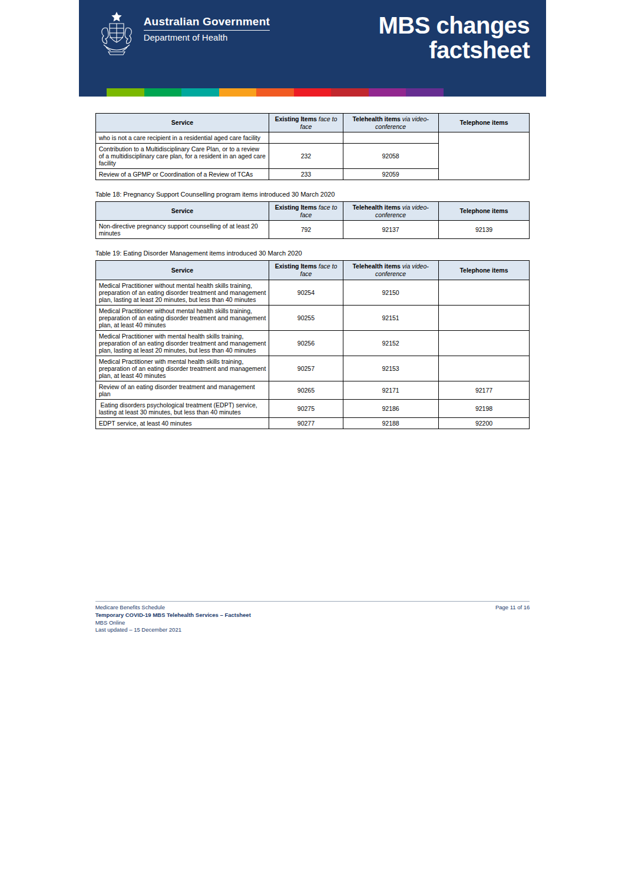Australian Government
Department of Health
MBS changes
factsheet
| Service | Existing Items face to face | Telehealth items via video-conference | Telephone items |
| --- | --- | --- | --- |
| who is not a care recipient in a residential aged care facility | | | |
| Contribution to a Multidisciplinary Care Plan, or to a review of a multidisciplinary care plan, for a resident in an aged care facility | 232 | 92058 |
| Review of a GPMP or Coordination of a Review of TCAs | 233 | 92059 |
Table 18: Pregnancy Support Counselling program items introduced 30 March 2020
| Service | Existing Items face to face | Telehealth items via video-conference | Telephone items |
| --- | --- | --- | --- |
| Non-directive pregnancy support counselling of at least 20 minutes | 792 | 92137 | 92139 |
Table 19: Eating Disorder Management items introduced 30 March 2020
| Service | Existing Items face to face | Telehealth items via video-conference | Telephone items |
| --- | --- | --- | --- |
| Medical Practitioner without mental health skills training, preparation of an eating disorder treatment and management plan, lasting at least 20 minutes, but less than 40 minutes | 90254 | 92150 | |
| Medical Practitioner without mental health skills training, preparation of an eating disorder treatment and management plan, at least 40 minutes | 90255 | 92151 | |
| Medical Practitioner with mental health skills training, preparation of an eating disorder treatment and management plan, lasting at least 20 minutes, but less than 40 minutes | 90256 | 92152 | |
| Medical Practitioner with mental health skills training, preparation of an eating disorder treatment and management plan, at least 40 minutes | 90257 | 92153 | |
| Review of an eating disorder treatment and management plan | 90265 | 92171 | 92177 |
| Eating disorders psychological treatment (EDPT) service, lasting at least 30 minutes, but less than 40 minutes | 90275 | 92186 | 92198 |
| EDPT service, at least 40 minutes | 90277 | 92188 | 92200 |
Medicare Benefits Schedule
Temporary COVID-19 MBS Telehealth Services – Factsheet
MBS Online
Last updated – 15 December 2021
Page 11 of 16